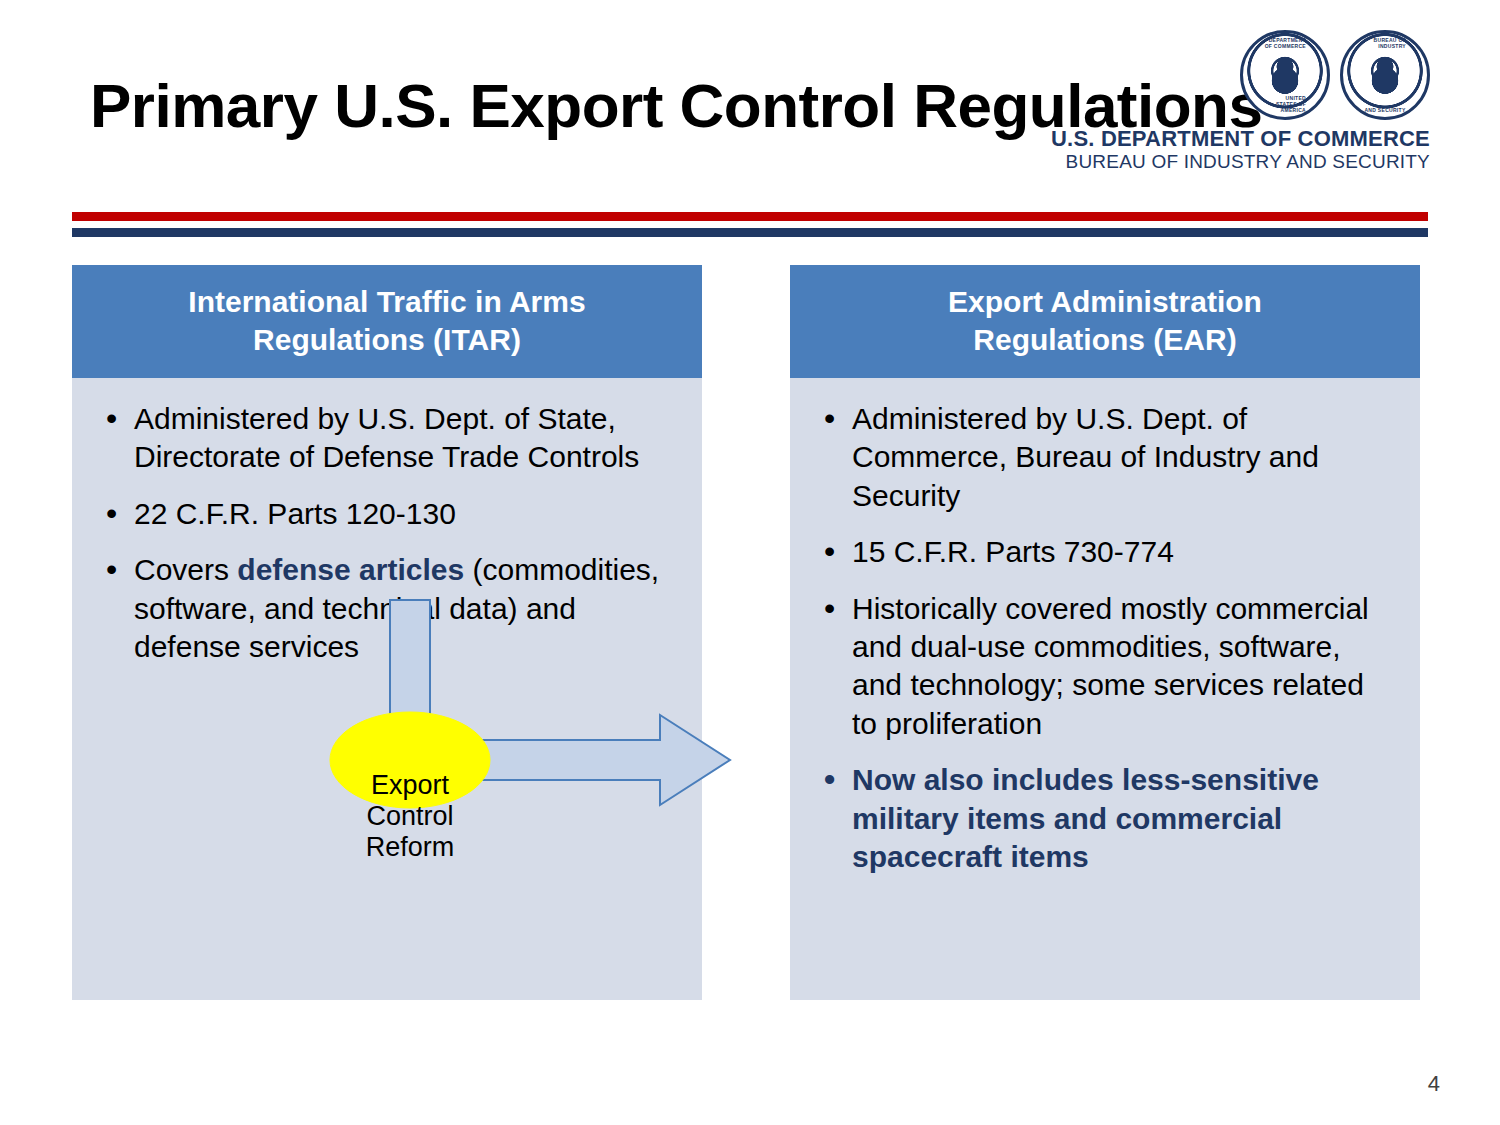Primary U.S. Export Control Regulations
DEPARTMENT OF COMMERCE UNITED STATES OF AMERICA
BUREAU OF INDUSTRY AND SECURITY
U.S. DEPARTMENT OF COMMERCE
BUREAU OF INDUSTRY AND SECURITY
International Traffic in Arms
Regulations (ITAR)
Administered by U.S. Dept. of State, Directorate of Defense Trade Controls
22 C.F.R. Parts 120-130
Covers defense articles (commodities, software, and technical data) and defense services
Export Administration
Regulations (EAR)
Administered by U.S. Dept. of Commerce, Bureau of Industry and Security
15 C.F.R. Parts 730-774
Historically covered mostly commercial and dual-use commodities, software, and technology; some services related to proliferation
Now also includes less-sensitive military items and commercial spacecraft items
Export
Control
Reform
4